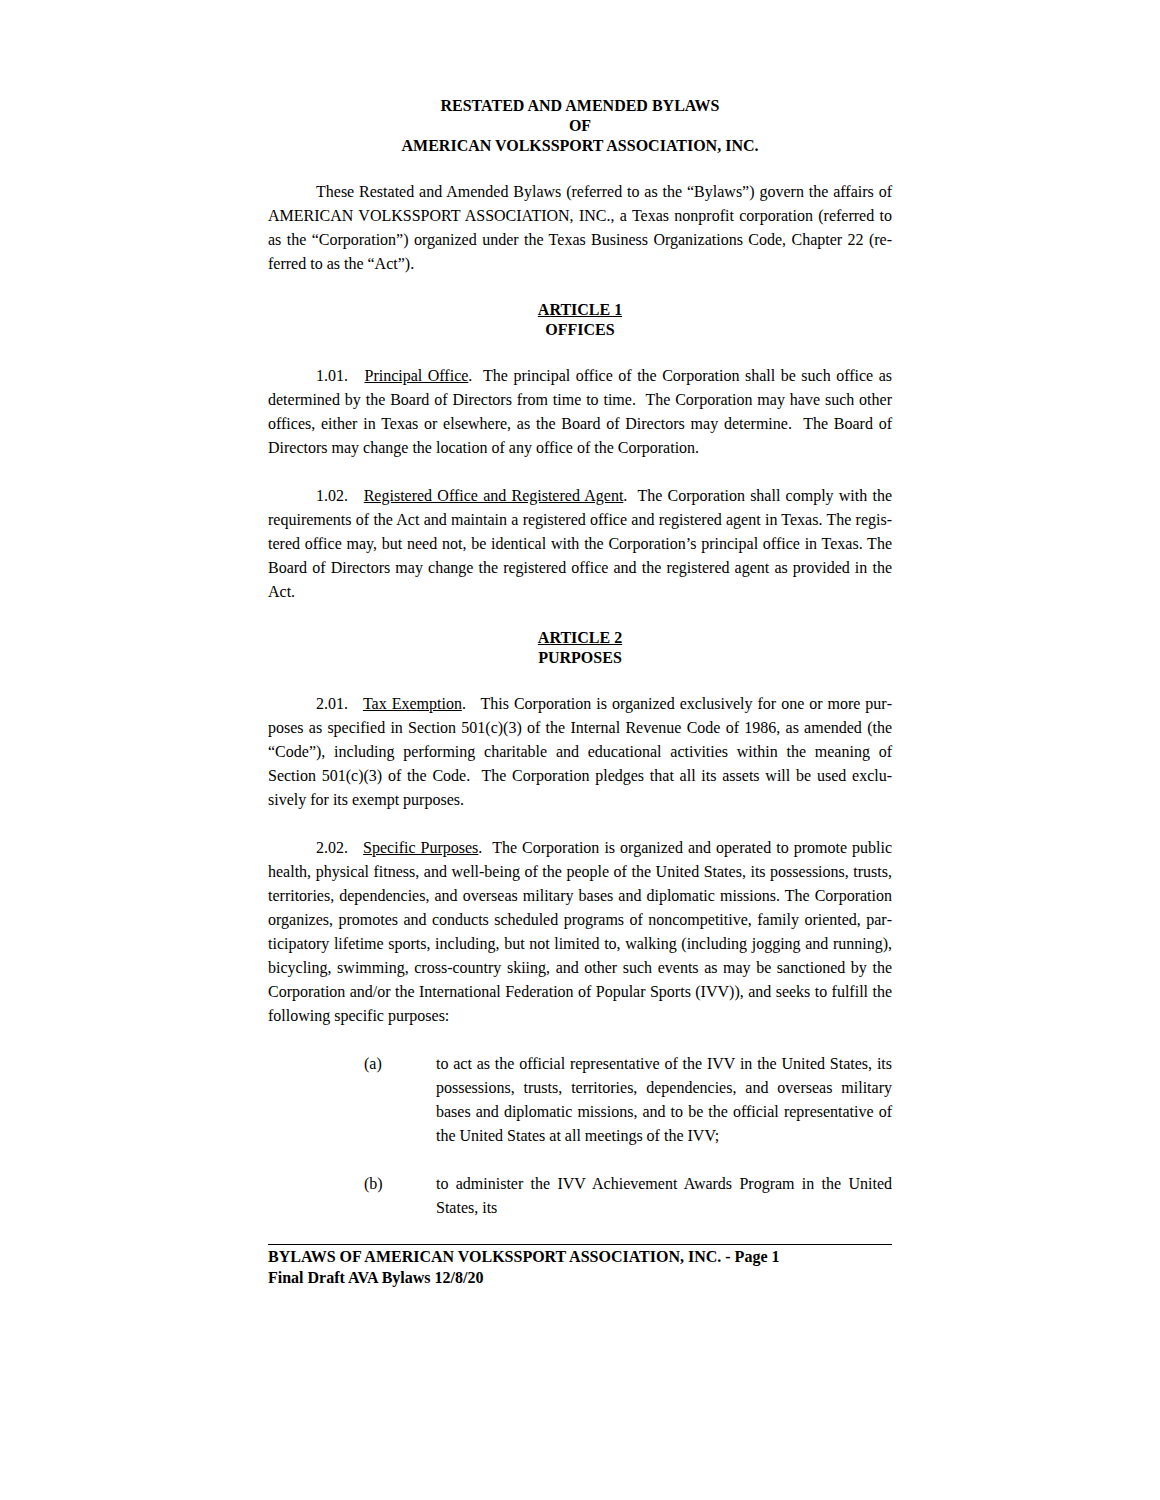Restated and Amended Bylaws of American Volkssport Association, Inc.
These Restated and Amended Bylaws (referred to as the “Bylaws”) govern the affairs of AMERICAN VOLKSSPORT ASSOCIATION, INC., a Texas nonprofit corporation (referred to as the “Corporation”) organized under the Texas Business Organizations Code, Chapter 22 (referred to as the “Act”).
ARTICLE 1 OFFICES
1.01. Principal Office. The principal office of the Corporation shall be such office as determined by the Board of Directors from time to time. The Corporation may have such other offices, either in Texas or elsewhere, as the Board of Directors may determine. The Board of Directors may change the location of any office of the Corporation.
1.02. Registered Office and Registered Agent. The Corporation shall comply with the requirements of the Act and maintain a registered office and registered agent in Texas. The registered office may, but need not, be identical with the Corporation’s principal office in Texas. The Board of Directors may change the registered office and the registered agent as provided in the Act.
ARTICLE 2 PURPOSES
2.01. Tax Exemption. This Corporation is organized exclusively for one or more purposes as specified in Section 501(c)(3) of the Internal Revenue Code of 1986, as amended (the “Code”), including performing charitable and educational activities within the meaning of Section 501(c)(3) of the Code. The Corporation pledges that all its assets will be used exclusively for its exempt purposes.
2.02. Specific Purposes. The Corporation is organized and operated to promote public health, physical fitness, and well-being of the people of the United States, its possessions, trusts, territories, dependencies, and overseas military bases and diplomatic missions. The Corporation organizes, promotes and conducts scheduled programs of noncompetitive, family oriented, participatory lifetime sports, including, but not limited to, walking (including jogging and running), bicycling, swimming, cross-country skiing, and other such events as may be sanctioned by the Corporation and/or the International Federation of Popular Sports (IVV)), and seeks to fulfill the following specific purposes:
(a) to act as the official representative of the IVV in the United States, its possessions, trusts, territories, dependencies, and overseas military bases and diplomatic missions, and to be the official representative of the United States at all meetings of the IVV;
(b) to administer the IVV Achievement Awards Program in the United States, its
BYLAWS OF AMERICAN VOLKSSPORT ASSOCIATION, INC. - Page 1
Final Draft AVA Bylaws 12/8/20